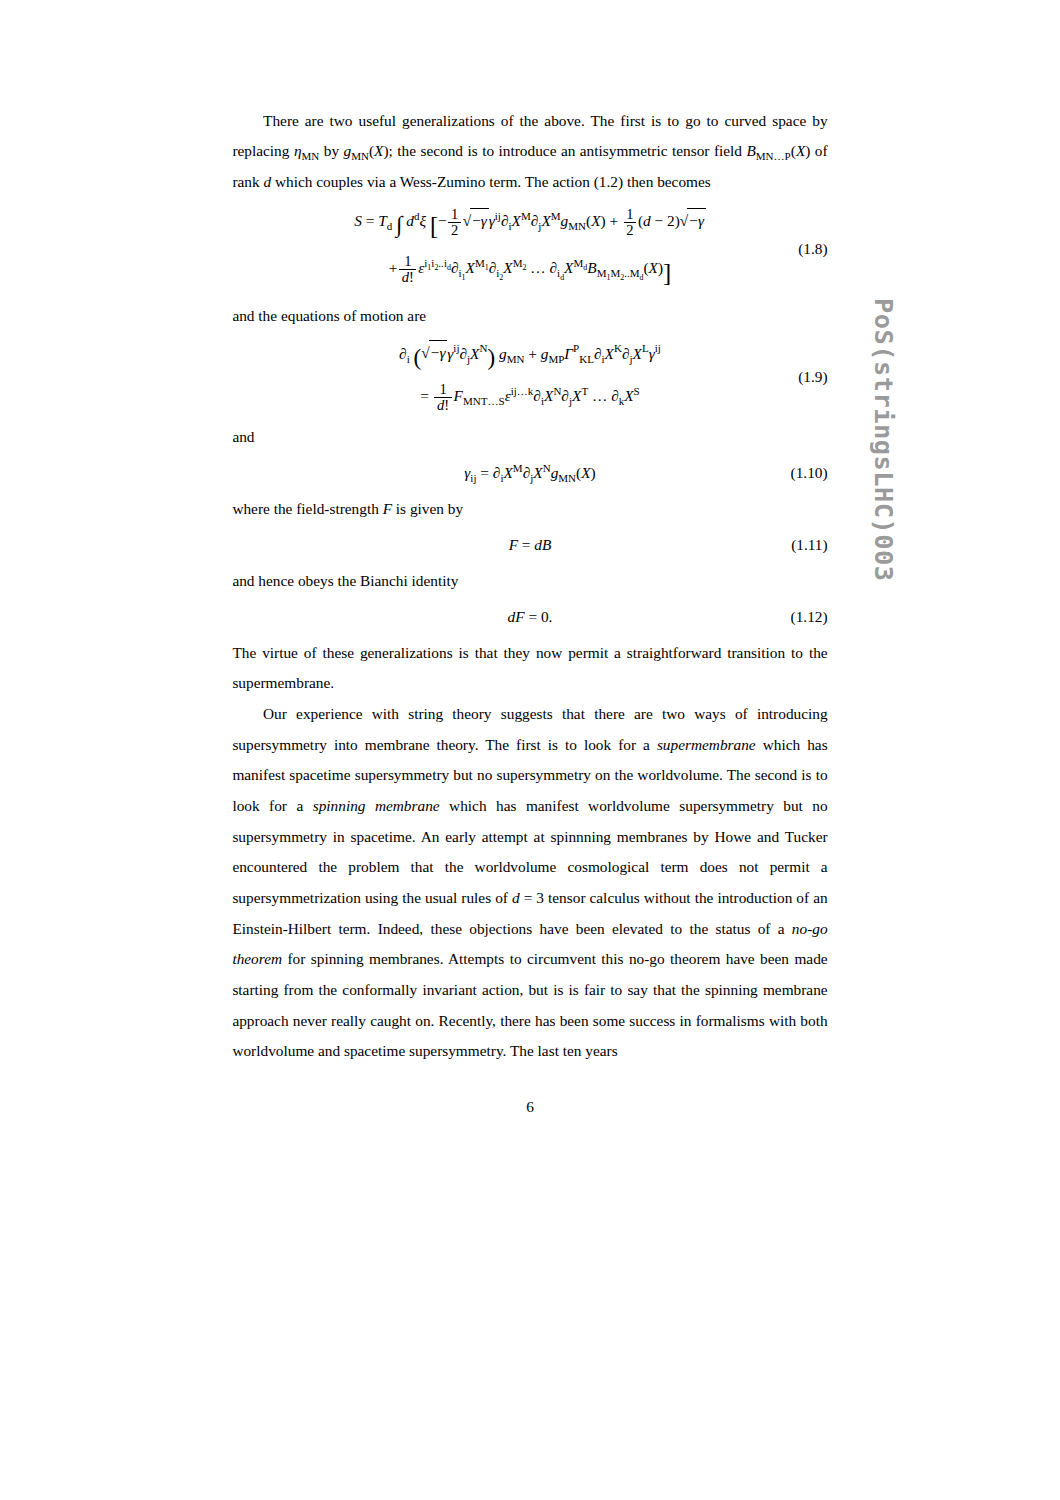PoS(stringsLHC)003
There are two useful generalizations of the above. The first is to go to curved space by replacing ηMN by gMN(X); the second is to introduce an antisymmetric tensor field BMN…P(X) of rank d which couples via a Wess-Zumino term. The action (1.2) then becomes
S = Td ∫ ddξ [−12√−γ γij∂iXM∂jXMgMN(X) + 12(d − 2)√−γ +1 d!εi1i2..id∂i1XM1∂i2XM2 … ∂idXMdBM1M2..Md(X)] (1.8)
and the equations of motion are
∂i (√−γ γij∂jXN) gMN + gMPΓPKL∂iXK∂jXLγij = 1 d!FMNT…Sεij…k∂iXN∂jXT … ∂kXS (1.9)
and
γij = ∂iXM∂jXNgMN(X) (1.10)
where the field-strength F is given by
F = dB (1.11)
and hence obeys the Bianchi identity
dF = 0. (1.12)
The virtue of these generalizations is that they now permit a straightforward transition to the supermembrane.
Our experience with string theory suggests that there are two ways of introducing supersymmetry into membrane theory. The first is to look for a supermembrane which has manifest spacetime supersymmetry but no supersymmetry on the worldvolume. The second is to look for a spinning membrane which has manifest worldvolume supersymmetry but no supersymmetry in spacetime. An early attempt at spinnning membranes by Howe and Tucker encountered the problem that the worldvolume cosmological term does not permit a supersymmetrization using the usual rules of d = 3 tensor calculus without the introduction of an Einstein-Hilbert term. Indeed, these objections have been elevated to the status of a no-go theorem for spinning membranes. Attempts to circumvent this no-go theorem have been made starting from the conformally invariant action, but is is fair to say that the spinning membrane approach never really caught on. Recently, there has been some success in formalisms with both worldvolume and spacetime supersymmetry. The last ten years
6